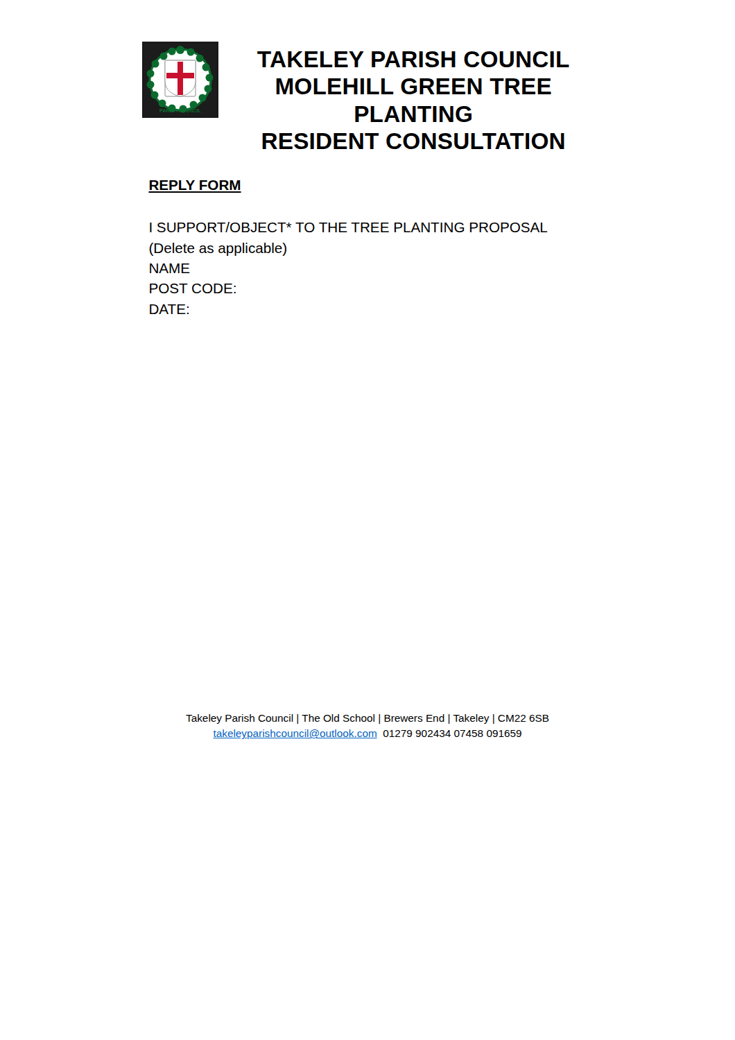PARISH COUNCIL
TAKELEY PARISH COUNCIL
MOLEHILL GREEN TREE PLANTING
RESIDENT CONSULTATION
REPLY FORM
I SUPPORT/OBJECT* TO THE TREE PLANTING PROPOSAL (Delete as applicable)
NAME
POST CODE:
DATE:
Takeley Parish Council | The Old School | Brewers End | Takeley | CM22 6SB
takeleyparishcouncil@outlook.com 01279 902434 07458 091659